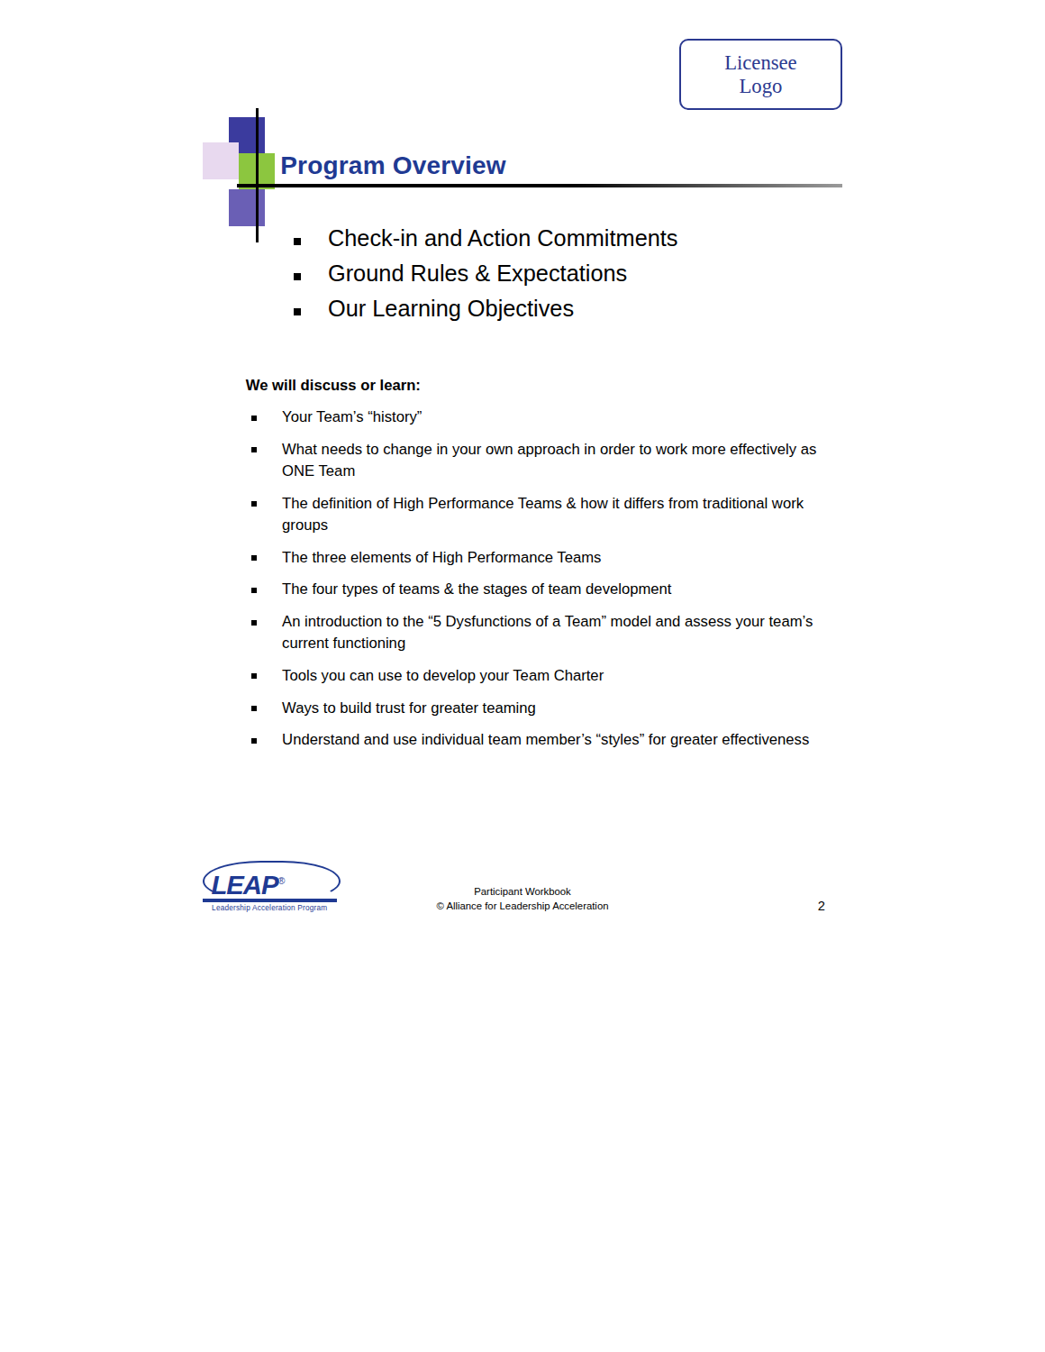Licensee
Logo
Program Overview
Check-in and Action Commitments
Ground Rules & Expectations
Our Learning Objectives
We will discuss or learn:
Your Team’s “history”
What needs to change in your own approach in order to work more effectively as ONE Team
The definition of High Performance Teams & how it differs from traditional work groups
The three elements of High Performance Teams
The four types of teams & the stages of team development
An introduction to the “5 Dysfunctions of a Team” model and assess your team’s current functioning
Tools you can use to develop your Team Charter
Ways to build trust for greater teaming
Understand and use individual team member’s “styles” for greater effectiveness
LEAP®
Leadership Acceleration Program
Participant Workbook
© Alliance for Leadership Acceleration
2